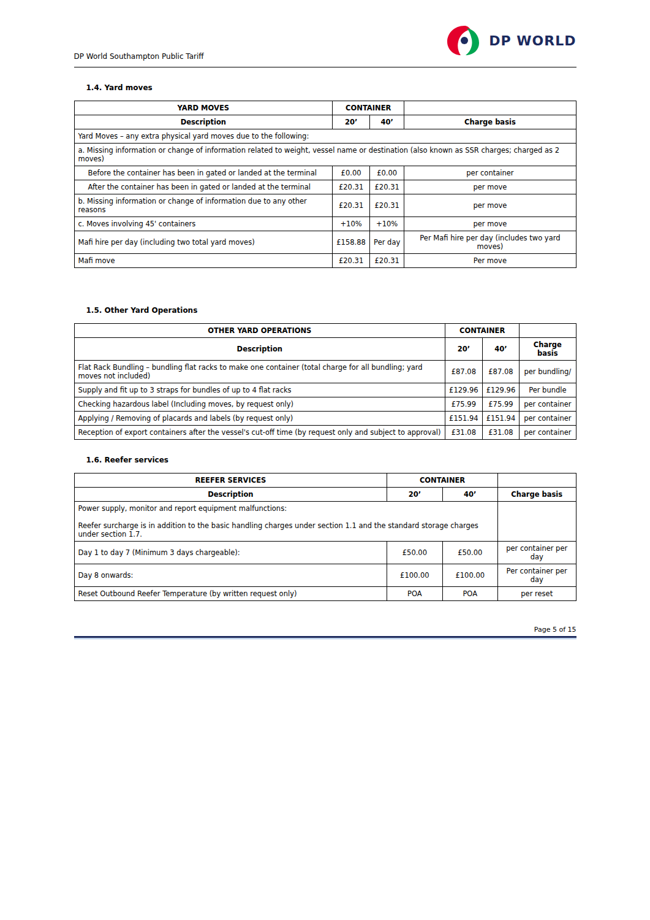DP World Southampton Public Tariff
DP WORLD
1.4. Yard moves
| YARD MOVES | CONTAINER | |
| --- | --- | --- |
| Description | 20’ | 40’ | Charge basis |
| Yard Moves – any extra physical yard moves due to the following: |
| a. Missing information or change of information related to weight, vessel name or destination (also known as SSR charges; charged as 2 moves) |
| Before the container has been in gated or landed at the terminal | £0.00 | £0.00 | per container |
| After the container has been in gated or landed at the terminal | £20.31 | £20.31 | per move |
| b. Missing information or change of information due to any other reasons | £20.31 | £20.31 | per move |
| c. Moves involving 45' containers | +10% | +10% | per move |
| Mafi hire per day (including two total yard moves) | £158.88 | Per day | Per Mafi hire per day (includes two yard moves) |
| Mafi move | £20.31 | £20.31 | Per move |
1.5. Other Yard Operations
| OTHER YARD OPERATIONS | CONTAINER | |
| --- | --- | --- |
| Description | 20’ | 40’ | Charge basis |
| Flat Rack Bundling – bundling flat racks to make one container (total charge for all bundling; yard moves not included) | £87.08 | £87.08 | per bundling/ |
| Supply and fit up to 3 straps for bundles of up to 4 flat racks | £129.96 | £129.96 | Per bundle |
| Checking hazardous label (Including moves, by request only) | £75.99 | £75.99 | per container |
| Applying / Removing of placards and labels (by request only) | £151.94 | £151.94 | per container |
| Reception of export containers after the vessel's cut-off time (by request only and subject to approval) | £31.08 | £31.08 | per container |
1.6. Reefer services
| REEFER SERVICES | CONTAINER | |
| --- | --- | --- |
| Description | 20’ | 40’ | Charge basis |
| Power supply, monitor and report equipment malfunctions: Reefer surcharge is in addition to the basic handling charges under section 1.1 and the standard storage charges under section 1.7. | |
| Day 1 to day 7 (Minimum 3 days chargeable): | £50.00 | £50.00 | per container per day |
| Day 8 onwards: | £100.00 | £100.00 | Per container per day |
| Reset Outbound Reefer Temperature (by written request only) | POA | POA | per reset |
Page 5 of 15